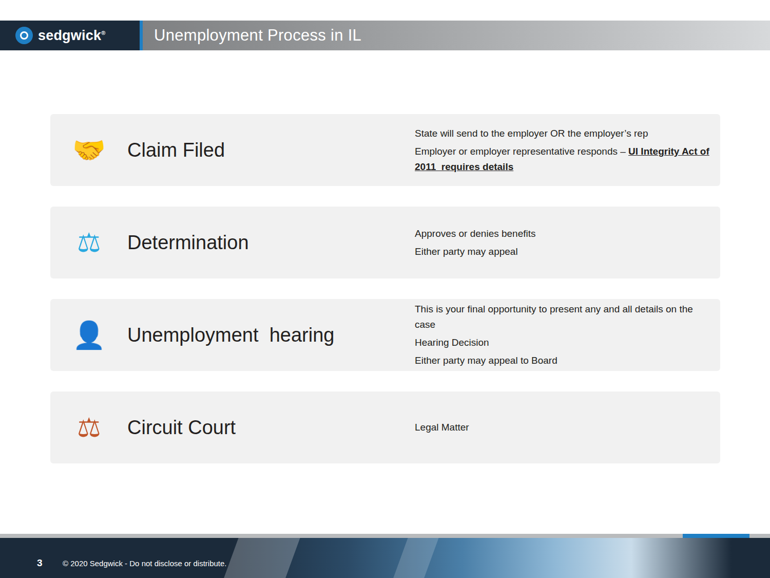sedgwick®
Unemployment Process in IL
🤝
Claim Filed
State will send to the employer OR the employer’s rep
Employer or employer representative responds – UI Integrity Act of 2011 requires details
⚖
Determination
Approves or denies benefits
Either party may appeal
👤
Unemployment hearing
This is your final opportunity to present any and all details on the case
Hearing Decision
Either party may appeal to Board
⚖
Circuit Court
Legal Matter
3
© 2020 Sedgwick - Do not disclose or distribute.